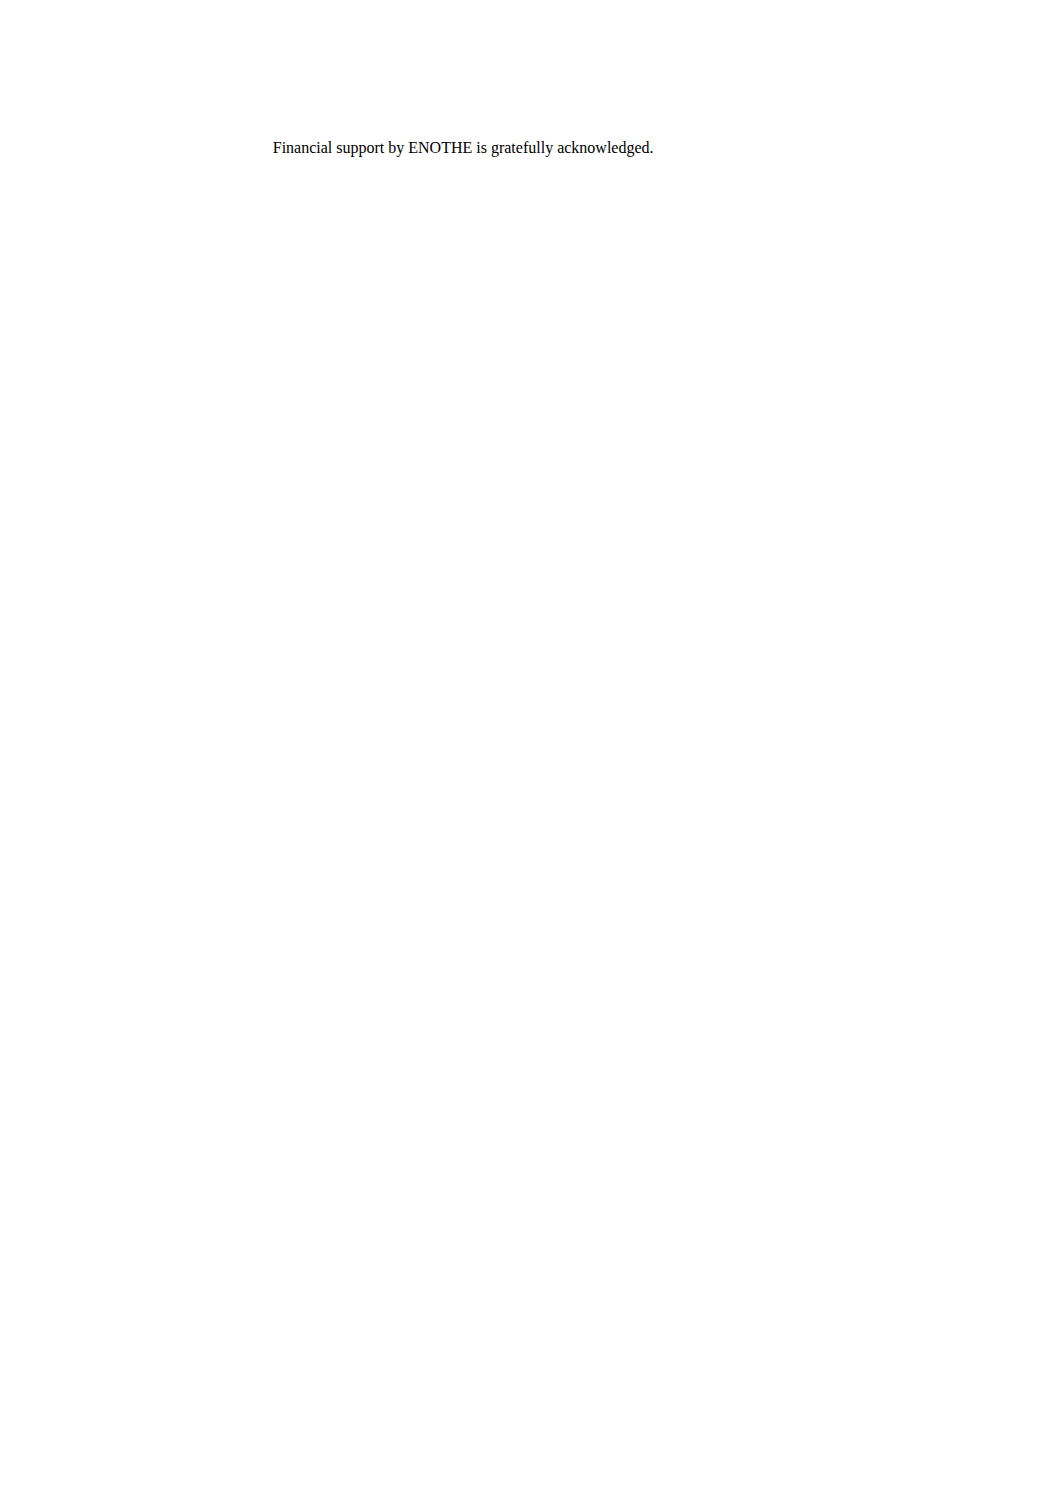Financial support by ENOTHE is gratefully acknowledged.